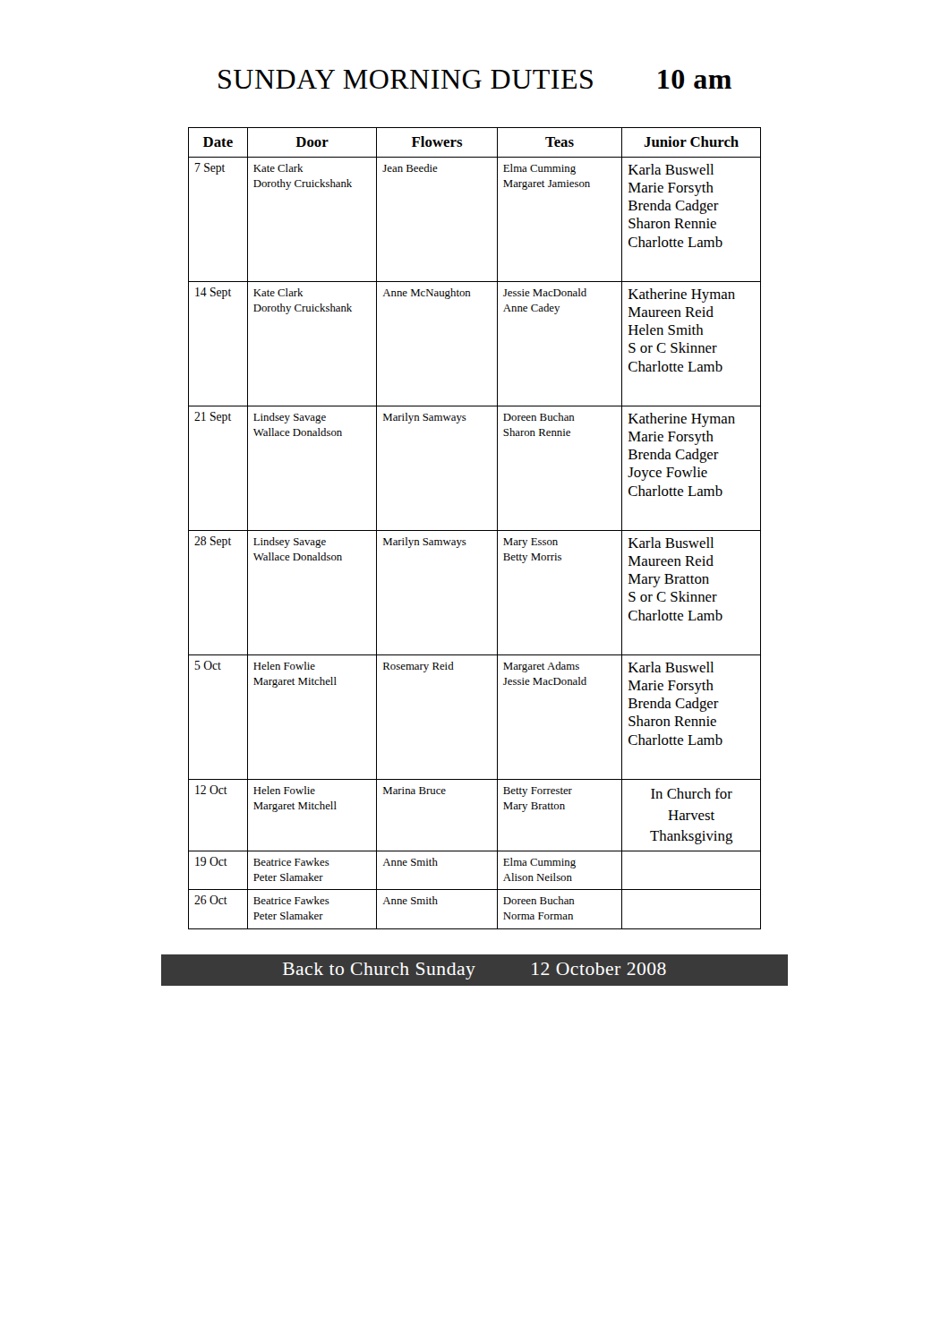SUNDAY MORNING DUTIES 10 am
| Date | Door | Flowers | Teas | Junior Church |
| --- | --- | --- | --- | --- |
| 7 Sept | Kate Clark Dorothy Cruickshank | Jean Beedie | Elma Cumming Margaret Jamieson | Karla Buswell Marie Forsyth Brenda Cadger Sharon Rennie Charlotte Lamb |
| 14 Sept | Kate Clark Dorothy Cruickshank | Anne McNaughton | Jessie MacDonald Anne Cadey | Katherine Hyman Maureen Reid Helen Smith S or C Skinner Charlotte Lamb |
| 21 Sept | Lindsey Savage Wallace Donaldson | Marilyn Samways | Doreen Buchan Sharon Rennie | Katherine Hyman Marie Forsyth Brenda Cadger Joyce Fowlie Charlotte Lamb |
| 28 Sept | Lindsey Savage Wallace Donaldson | Marilyn Samways | Mary Esson Betty Morris | Karla Buswell Maureen Reid Mary Bratton S or C Skinner Charlotte Lamb |
| 5 Oct | Helen Fowlie Margaret Mitchell | Rosemary Reid | Margaret Adams Jessie MacDonald | Karla Buswell Marie Forsyth Brenda Cadger Sharon Rennie Charlotte Lamb |
| 12 Oct | Helen Fowlie Margaret Mitchell | Marina Bruce | Betty Forrester Mary Bratton | In Church for Harvest Thanksgiving |
| 19 Oct | Beatrice Fawkes Peter Slamaker | Anne Smith | Elma Cumming Alison Neilson | |
| 26 Oct | Beatrice Fawkes Peter Slamaker | Anne Smith | Doreen Buchan Norma Forman | |
Back to Church Sunday 12 October 2008